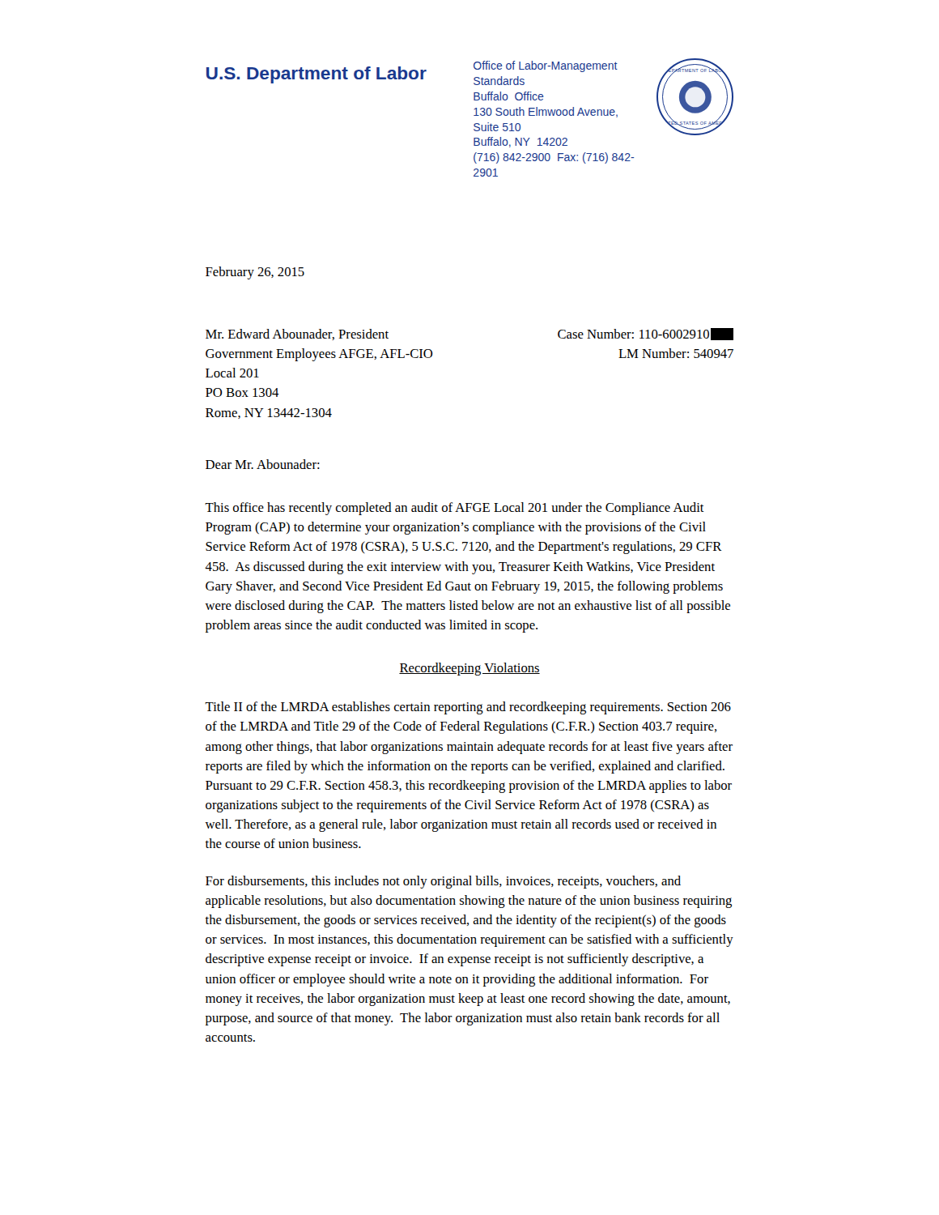U.S. Department of Labor
Office of Labor-Management Standards
Buffalo Office
130 South Elmwood Avenue, Suite 510
Buffalo, NY 14202
(716) 842-2900 Fax: (716) 842-2901
Department of Labor
United States of America
February 26, 2015
Mr. Edward Abounader, President Government Employees AFGE, AFL-CIO Local 201 PO Box 1304 Rome, NY 13442-1304
Case Number: 110-6002910
LM Number: 540947
Dear Mr. Abounader:
This office has recently completed an audit of AFGE Local 201 under the Compliance Audit Program (CAP) to determine your organization’s compliance with the provisions of the Civil Service Reform Act of 1978 (CSRA), 5 U.S.C. 7120, and the Department's regulations, 29 CFR 458. As discussed during the exit interview with you, Treasurer Keith Watkins, Vice President Gary Shaver, and Second Vice President Ed Gaut on February 19, 2015, the following problems were disclosed during the CAP. The matters listed below are not an exhaustive list of all possible problem areas since the audit conducted was limited in scope.
Recordkeeping Violations
Title II of the LMRDA establishes certain reporting and recordkeeping requirements. Section 206 of the LMRDA and Title 29 of the Code of Federal Regulations (C.F.R.) Section 403.7 require, among other things, that labor organizations maintain adequate records for at least five years after reports are filed by which the information on the reports can be verified, explained and clarified. Pursuant to 29 C.F.R. Section 458.3, this recordkeeping provision of the LMRDA applies to labor organizations subject to the requirements of the Civil Service Reform Act of 1978 (CSRA) as well. Therefore, as a general rule, labor organization must retain all records used or received in the course of union business.
For disbursements, this includes not only original bills, invoices, receipts, vouchers, and applicable resolutions, but also documentation showing the nature of the union business requiring the disbursement, the goods or services received, and the identity of the recipient(s) of the goods or services. In most instances, this documentation requirement can be satisfied with a sufficiently descriptive expense receipt or invoice. If an expense receipt is not sufficiently descriptive, a union officer or employee should write a note on it providing the additional information. For money it receives, the labor organization must keep at least one record showing the date, amount, purpose, and source of that money. The labor organization must also retain bank records for all accounts.